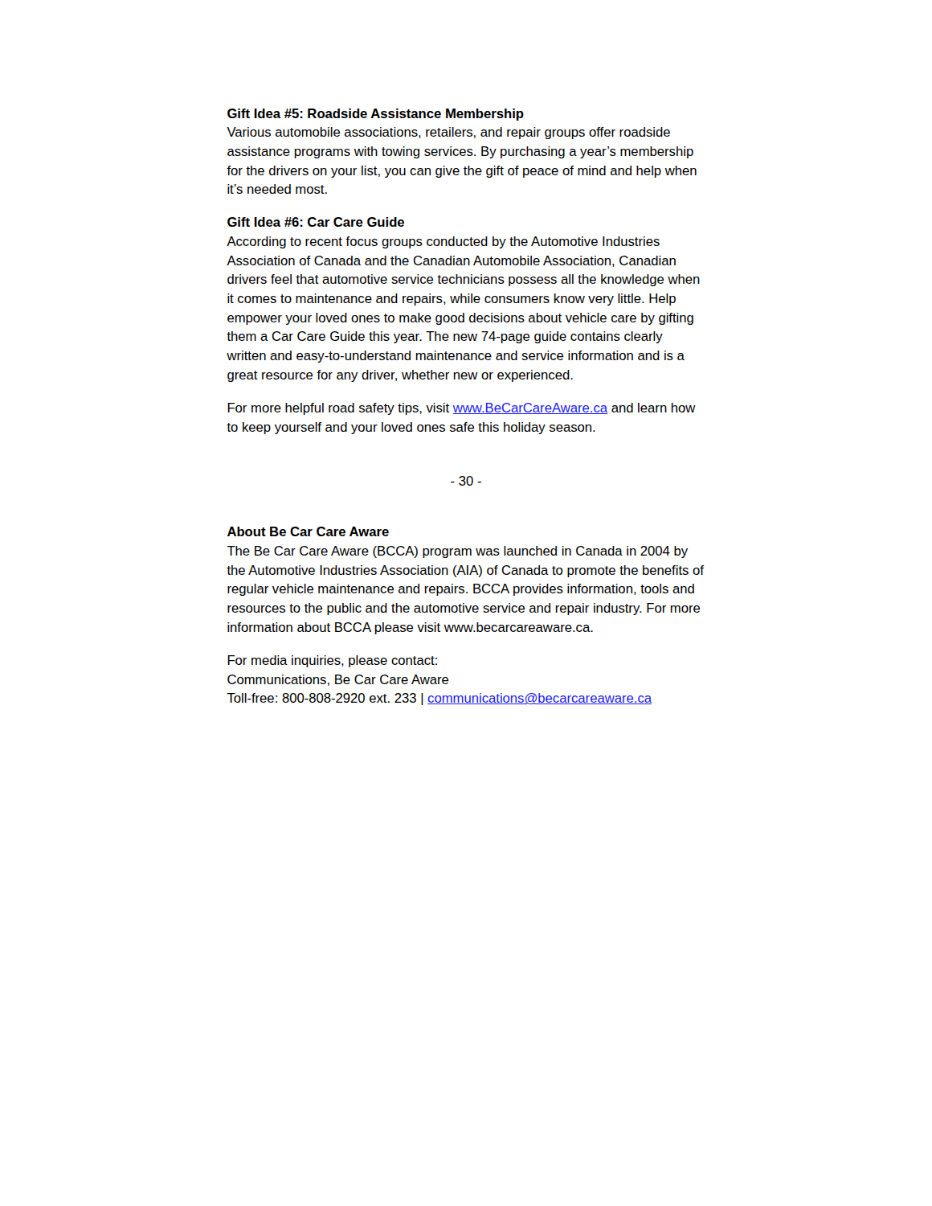Gift Idea #5: Roadside Assistance Membership
Various automobile associations, retailers, and repair groups offer roadside assistance programs with towing services. By purchasing a year’s membership for the drivers on your list, you can give the gift of peace of mind and help when it’s needed most.
Gift Idea #6: Car Care Guide
According to recent focus groups conducted by the Automotive Industries Association of Canada and the Canadian Automobile Association, Canadian drivers feel that automotive service technicians possess all the knowledge when it comes to maintenance and repairs, while consumers know very little. Help empower your loved ones to make good decisions about vehicle care by gifting them a Car Care Guide this year. The new 74-page guide contains clearly written and easy-to-understand maintenance and service information and is a great resource for any driver, whether new or experienced.
For more helpful road safety tips, visit www.BeCarCareAware.ca and learn how to keep yourself and your loved ones safe this holiday season.
- 30 -
About Be Car Care Aware
The Be Car Care Aware (BCCA) program was launched in Canada in 2004 by the Automotive Industries Association (AIA) of Canada to promote the benefits of regular vehicle maintenance and repairs. BCCA provides information, tools and resources to the public and the automotive service and repair industry. For more information about BCCA please visit www.becarcareaware.ca.
For media inquiries, please contact:
Communications, Be Car Care Aware
Toll-free: 800-808-2920 ext. 233 | communications@becarcareaware.ca